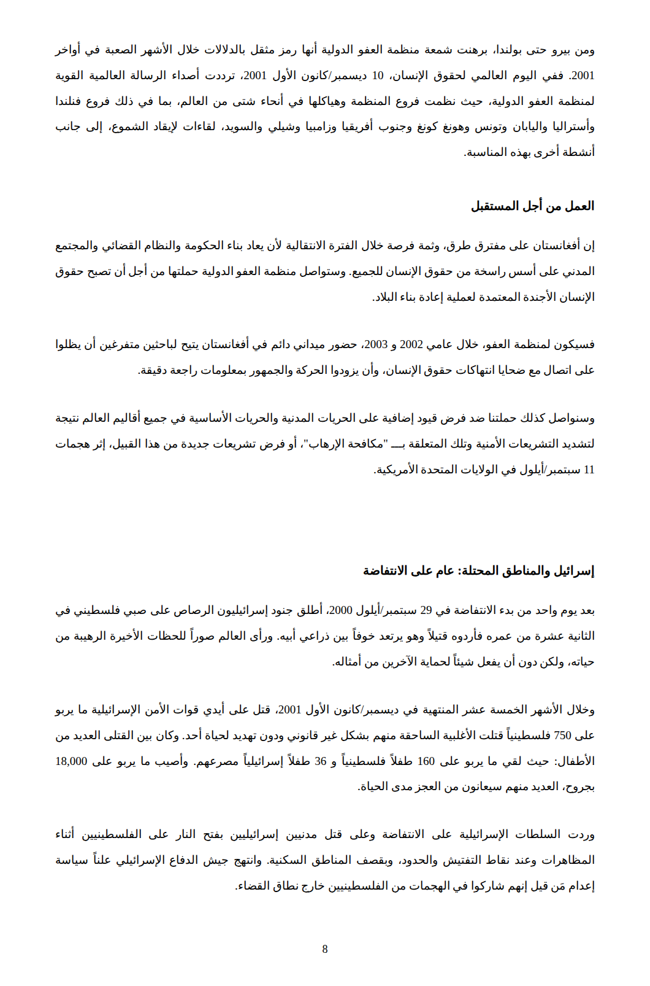ومن بيرو حتى بولندا، برهنت شمعة منظمة العفو الدولية أنها رمز مثقل بالدلالات خلال الأشهر الصعبة في أواخر 2001. ففي اليوم العالمي لحقوق الإنسان، 10 ديسمبر/كانون الأول 2001، ترددت أصداء الرسالة العالمية القوية لمنظمة العفو الدولية، حيث نظمت فروع المنظمة وهياكلها في أنحاء شتى من العالم، بما في ذلك فروع فنلندا وأستراليا واليابان وتونس وهونغ كونغ وجنوب أفريقيا وزامبيا وشيلي والسويد، لقاءات لإيقاد الشموع، إلى جانب أنشطة أخرى بهذه المناسبة.
العمل من أجل المستقبل
إن أفغانستان على مفترق طرق، وثمة فرصة خلال الفترة الانتقالية لأن يعاد بناء الحكومة والنظام القضائي والمجتمع المدني على أسس راسخة من حقوق الإنسان للجميع. وستواصل منظمة العفو الدولية حملتها من أجل أن تصبح حقوق الإنسان الأجندة المعتمدة لعملية إعادة بناء البلاد.
فسيكون لمنظمة العفو، خلال عامي 2002 و 2003، حضور ميداني دائم في أفغانستان يتيح لباحثين متفرغين أن يظلوا على اتصال مع ضحايا انتهاكات حقوق الإنسان، وأن يزودوا الحركة والجمهور بمعلومات راجعة دقيقة.
وسنواصل كذلك حملتنا ضد فرض قيود إضافية على الحريات المدنية والحريات الأساسية في جميع أقاليم العالم نتيجة لتشديد التشريعات الأمنية وتلك المتعلقة بـــ "مكافحة الإرهاب"، أو فرض تشريعات جديدة من هذا القبيل، إثر هجمات 11 سبتمبر/أيلول في الولايات المتحدة الأمريكية.
إسرائيل والمناطق المحتلة: عام على الانتفاضة
بعد يوم واحد من بدء الانتفاضة في 29 سبتمبر/أيلول 2000، أطلق جنود إسرائيليون الرصاص على صبي فلسطيني في الثانية عشرة من عمره فأردوه قتيلاً وهو يرتعد خوفاً بين ذراعي أبيه. ورأى العالم صوراً للحظات الأخيرة الرهيبة من حياته، ولكن دون أن يفعل شيئاً لحماية الآخرين من أمثاله.
وخلال الأشهر الخمسة عشر المنتهية في ديسمبر/كانون الأول 2001، قتل على أيدي قوات الأمن الإسرائيلية ما يربو على 750 فلسطينياً قتلت الأغلبية الساحقة منهم بشكل غير قانوني ودون تهديد لحياة أحد. وكان بين القتلى العديد من الأطفال: حيث لقي ما يربو على 160 طفلاً فلسطينياً و 36 طفلاً إسرائيلياً مصرعهم. وأصيب ما يربو على 18,000 بجروح، العديد منهم سيعانون من العجز مدى الحياة.
وردت السلطات الإسرائيلية على الانتفاضة وعلى قتل مدنيين إسرائيليين بفتح النار على الفلسطينيين أثناء المظاهرات وعند نقاط التفتيش والحدود، وبقصف المناطق السكنية. وانتهج جيش الدفاع الإسرائيلي علناً سياسة إعدام مَن قيل إنهم شاركوا في الهجمات من الفلسطينيين خارج نطاق القضاء.
8